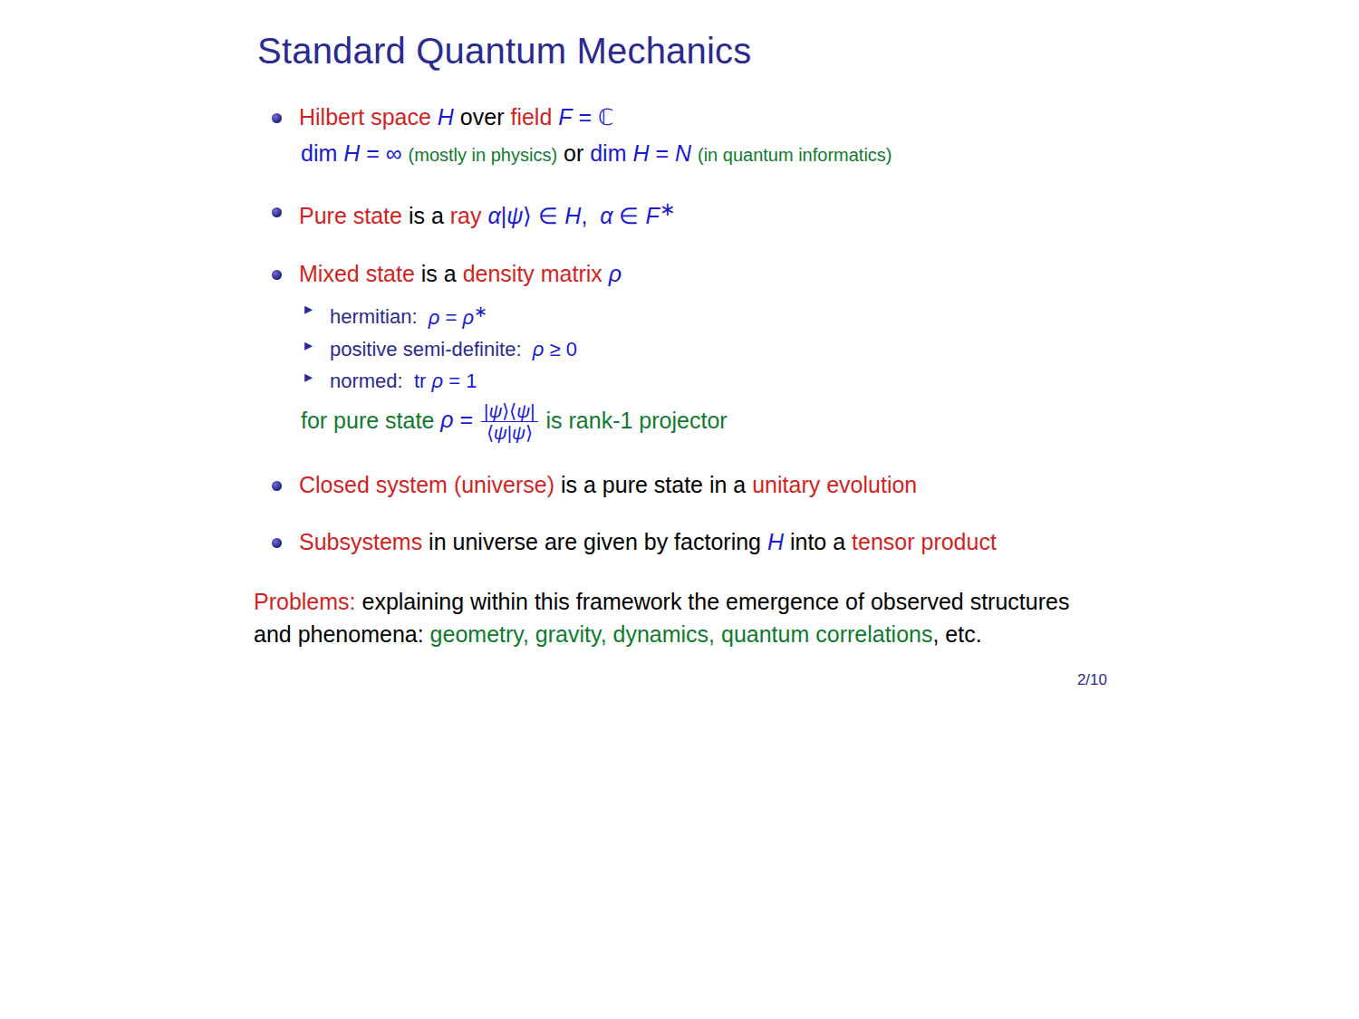Standard Quantum Mechanics
Hilbert space H over field F = ℂ dim H = ∞ (mostly in physics) or dim H = N (in quantum informatics)
Pure state is a ray α|ψ⟩ ∈ H, α ∈ F∗
Mixed state is a density matrix ρ
hermitian: ρ = ρ∗
positive semi-definite: ρ ≥ 0
normed: tr ρ = 1
for pure state ρ = |ψ⟩⟨ψ|⟨ψ|ψ⟩ is rank-1 projector
Closed system (universe) is a pure state in a unitary evolution
Subsystems in universe are given by factoring H into a tensor product
Problems: explaining within this framework the emergence of observed structures and phenomena: geometry, gravity, dynamics, quantum correlations, etc.
2/10